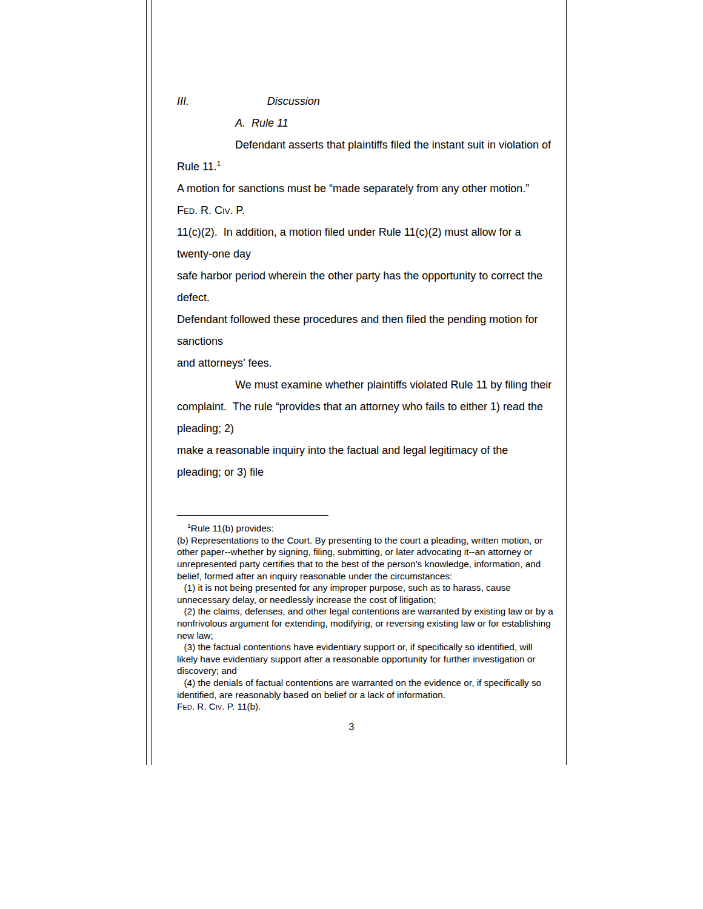III. Discussion
A. Rule 11
Defendant asserts that plaintiffs filed the instant suit in violation of Rule 11.1
A motion for sanctions must be “made separately from any other motion.” Fed. R. Civ. P.
11(c)(2). In addition, a motion filed under Rule 11(c)(2) must allow for a twenty-one day
safe harbor period wherein the other party has the opportunity to correct the defect.
Defendant followed these procedures and then filed the pending motion for sanctions
and attorneys’ fees.
We must examine whether plaintiffs violated Rule 11 by filing their
complaint. The rule “provides that an attorney who fails to either 1) read the pleading; 2)
make a reasonable inquiry into the factual and legal legitimacy of the pleading; or 3) file
1Rule 11(b) provides:
(b) Representations to the Court. By presenting to the court a pleading, written motion, or other paper--whether by signing, filing, submitting, or later advocating it--an attorney or unrepresented party certifies that to the best of the person's knowledge, information, and belief, formed after an inquiry reasonable under the circumstances:
(1) it is not being presented for any improper purpose, such as to harass, cause unnecessary delay, or needlessly increase the cost of litigation;
(2) the claims, defenses, and other legal contentions are warranted by existing law or by a nonfrivolous argument for extending, modifying, or reversing existing law or for establishing new law;
(3) the factual contentions have evidentiary support or, if specifically so identified, will likely have evidentiary support after a reasonable opportunity for further investigation or discovery; and
(4) the denials of factual contentions are warranted on the evidence or, if specifically so identified, are reasonably based on belief or a lack of information.
Fed. R. Civ. P. 11(b).
3